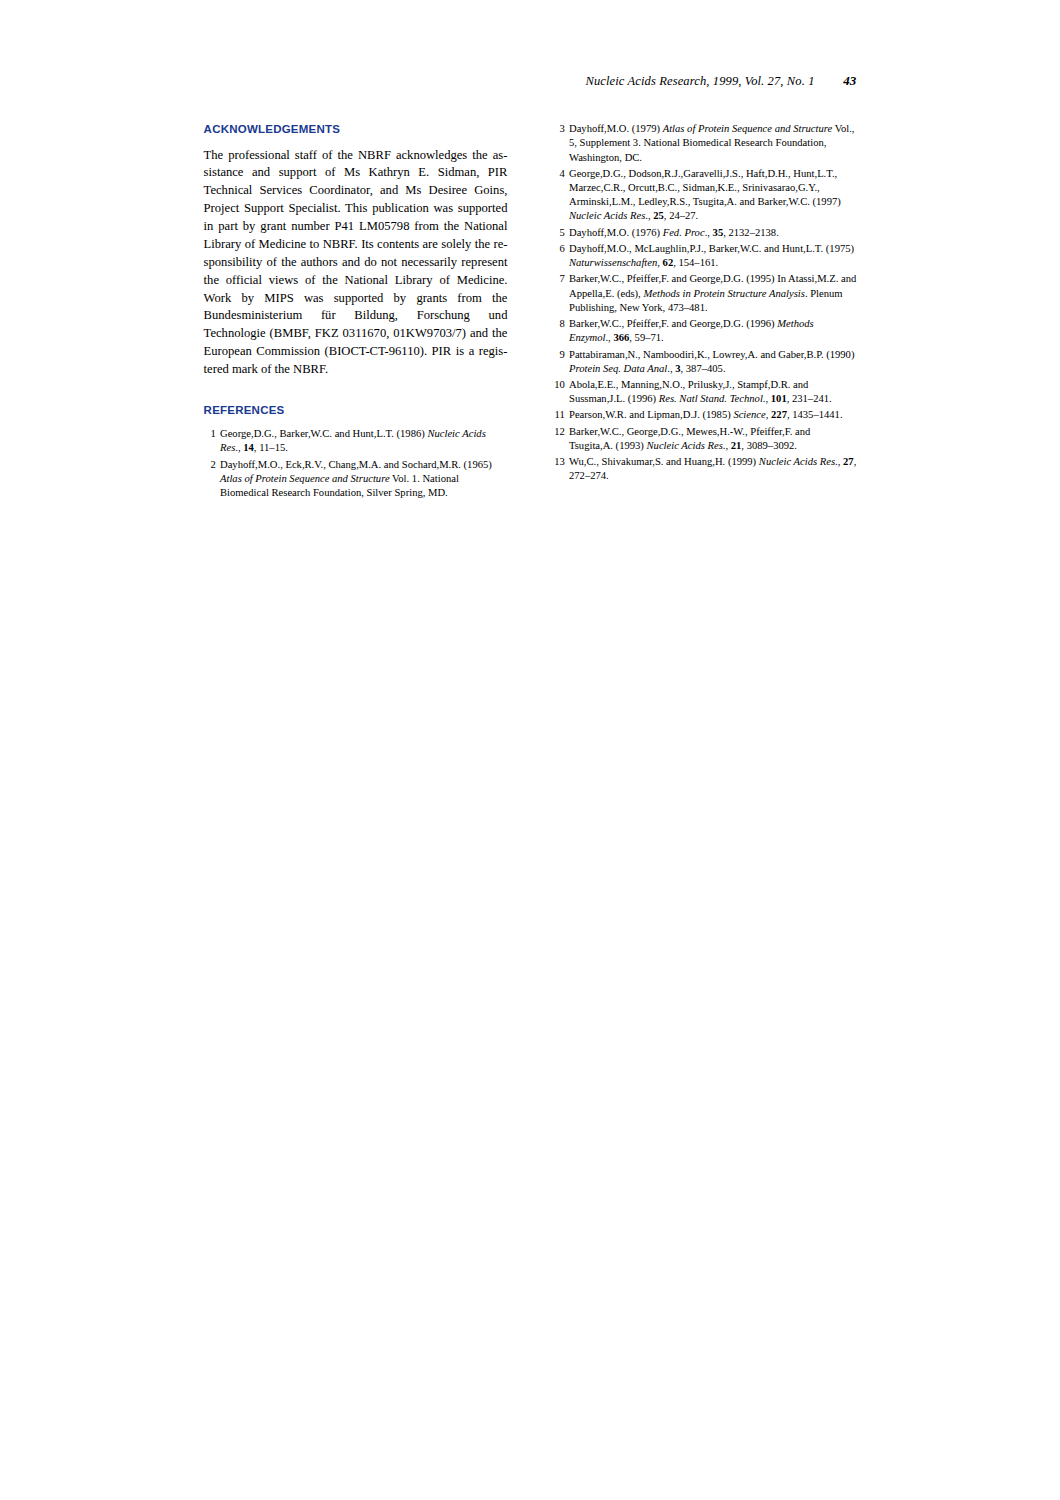Nucleic Acids Research, 1999, Vol. 27, No. 143
ACKNOWLEDGEMENTS
The professional staff of the NBRF acknowledges the assistance and support of Ms Kathryn E. Sidman, PIR Technical Services Coordinator, and Ms Desiree Goins, Project Support Specialist. This publication was supported in part by grant number P41 LM05798 from the National Library of Medicine to NBRF. Its contents are solely the responsibility of the authors and do not necessarily represent the official views of the National Library of Medicine. Work by MIPS was supported by grants from the Bundesministerium für Bildung, Forschung und Technologie (BMBF, FKZ 0311670, 01KW9703/7) and the European Commission (BIOCT-CT-96110). PIR is a registered mark of the NBRF.
REFERENCES
George,D.G., Barker,W.C. and Hunt,L.T. (1986) Nucleic Acids Res., 14, 11–15.
Dayhoff,M.O., Eck,R.V., Chang,M.A. and Sochard,M.R. (1965) Atlas of Protein Sequence and Structure Vol. 1. National Biomedical Research Foundation, Silver Spring, MD.
Dayhoff,M.O. (1979) Atlas of Protein Sequence and Structure Vol., 5, Supplement 3. National Biomedical Research Foundation, Washington, DC.
George,D.G., Dodson,R.J.,Garavelli,J.S., Haft,D.H., Hunt,L.T., Marzec,C.R., Orcutt,B.C., Sidman,K.E., Srinivasarao,G.Y., Arminski,L.M., Ledley,R.S., Tsugita,A. and Barker,W.C. (1997) Nucleic Acids Res., 25, 24–27.
Dayhoff,M.O. (1976) Fed. Proc., 35, 2132–2138.
Dayhoff,M.O., McLaughlin,P.J., Barker,W.C. and Hunt,L.T. (1975) Naturwissenschaften, 62, 154–161.
Barker,W.C., Pfeiffer,F. and George,D.G. (1995) In Atassi,M.Z. and Appella,E. (eds), Methods in Protein Structure Analysis. Plenum Publishing, New York, 473–481.
Barker,W.C., Pfeiffer,F. and George,D.G. (1996) Methods Enzymol., 366, 59–71.
Pattabiraman,N., Namboodiri,K., Lowrey,A. and Gaber,B.P. (1990) Protein Seq. Data Anal., 3, 387–405.
Abola,E.E., Manning,N.O., Prilusky,J., Stampf,D.R. and Sussman,J.L. (1996) Res. Natl Stand. Technol., 101, 231–241.
Pearson,W.R. and Lipman,D.J. (1985) Science, 227, 1435–1441.
Barker,W.C., George,D.G., Mewes,H.-W., Pfeiffer,F. and Tsugita,A. (1993) Nucleic Acids Res., 21, 3089–3092.
Wu,C., Shivakumar,S. and Huang,H. (1999) Nucleic Acids Res., 27, 272–274.